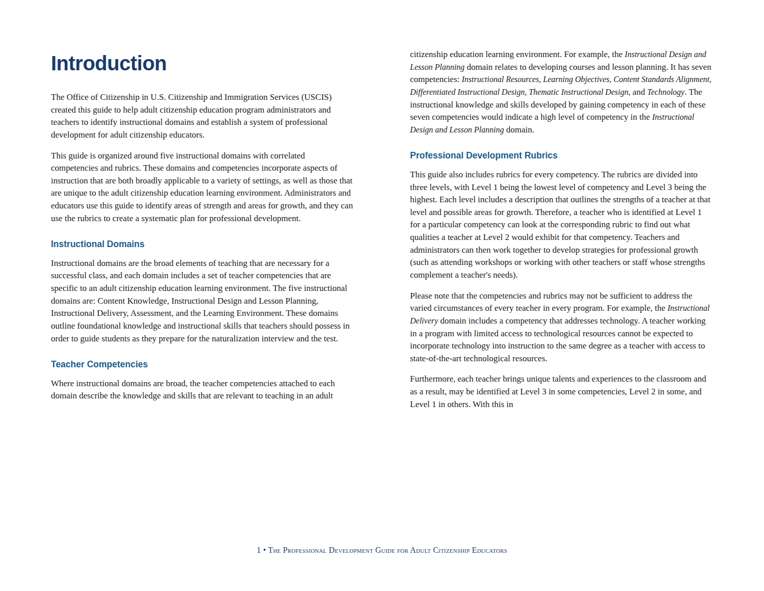Introduction
The Office of Citizenship in U.S. Citizenship and Immigration Services (USCIS) created this guide to help adult citizenship education program administrators and teachers to identify instructional domains and establish a system of professional development for adult citizenship educators.
This guide is organized around five instructional domains with correlated competencies and rubrics. These domains and competencies incorporate aspects of instruction that are both broadly applicable to a variety of settings, as well as those that are unique to the adult citizenship education learning environment. Administrators and educators use this guide to identify areas of strength and areas for growth, and they can use the rubrics to create a systematic plan for professional development.
Instructional Domains
Instructional domains are the broad elements of teaching that are necessary for a successful class, and each domain includes a set of teacher competencies that are specific to an adult citizenship education learning environment. The five instructional domains are: Content Knowledge, Instructional Design and Lesson Planning, Instructional Delivery, Assessment, and the Learning Environment. These domains outline foundational knowledge and instructional skills that teachers should possess in order to guide students as they prepare for the naturalization interview and the test.
Teacher Competencies
Where instructional domains are broad, the teacher competencies attached to each domain describe the knowledge and skills that are relevant to teaching in an adult citizenship education learning environment. For example, the Instructional Design and Lesson Planning domain relates to developing courses and lesson planning. It has seven competencies: Instructional Resources, Learning Objectives, Content Standards Alignment, Differentiated Instructional Design, Thematic Instructional Design, and Technology. The instructional knowledge and skills developed by gaining competency in each of these seven competencies would indicate a high level of competency in the Instructional Design and Lesson Planning domain.
Professional Development Rubrics
This guide also includes rubrics for every competency. The rubrics are divided into three levels, with Level 1 being the lowest level of competency and Level 3 being the highest. Each level includes a description that outlines the strengths of a teacher at that level and possible areas for growth. Therefore, a teacher who is identified at Level 1 for a particular competency can look at the corresponding rubric to find out what qualities a teacher at Level 2 would exhibit for that competency. Teachers and administrators can then work together to develop strategies for professional growth (such as attending workshops or working with other teachers or staff whose strengths complement a teacher's needs).
Please note that the competencies and rubrics may not be sufficient to address the varied circumstances of every teacher in every program. For example, the Instructional Delivery domain includes a competency that addresses technology. A teacher working in a program with limited access to technological resources cannot be expected to incorporate technology into instruction to the same degree as a teacher with access to state-of-the-art technological resources.
Furthermore, each teacher brings unique talents and experiences to the classroom and as a result, may be identified at Level 3 in some competencies, Level 2 in some, and Level 1 in others. With this in
1 • The Professional Development Guide for Adult Citizenship Educators